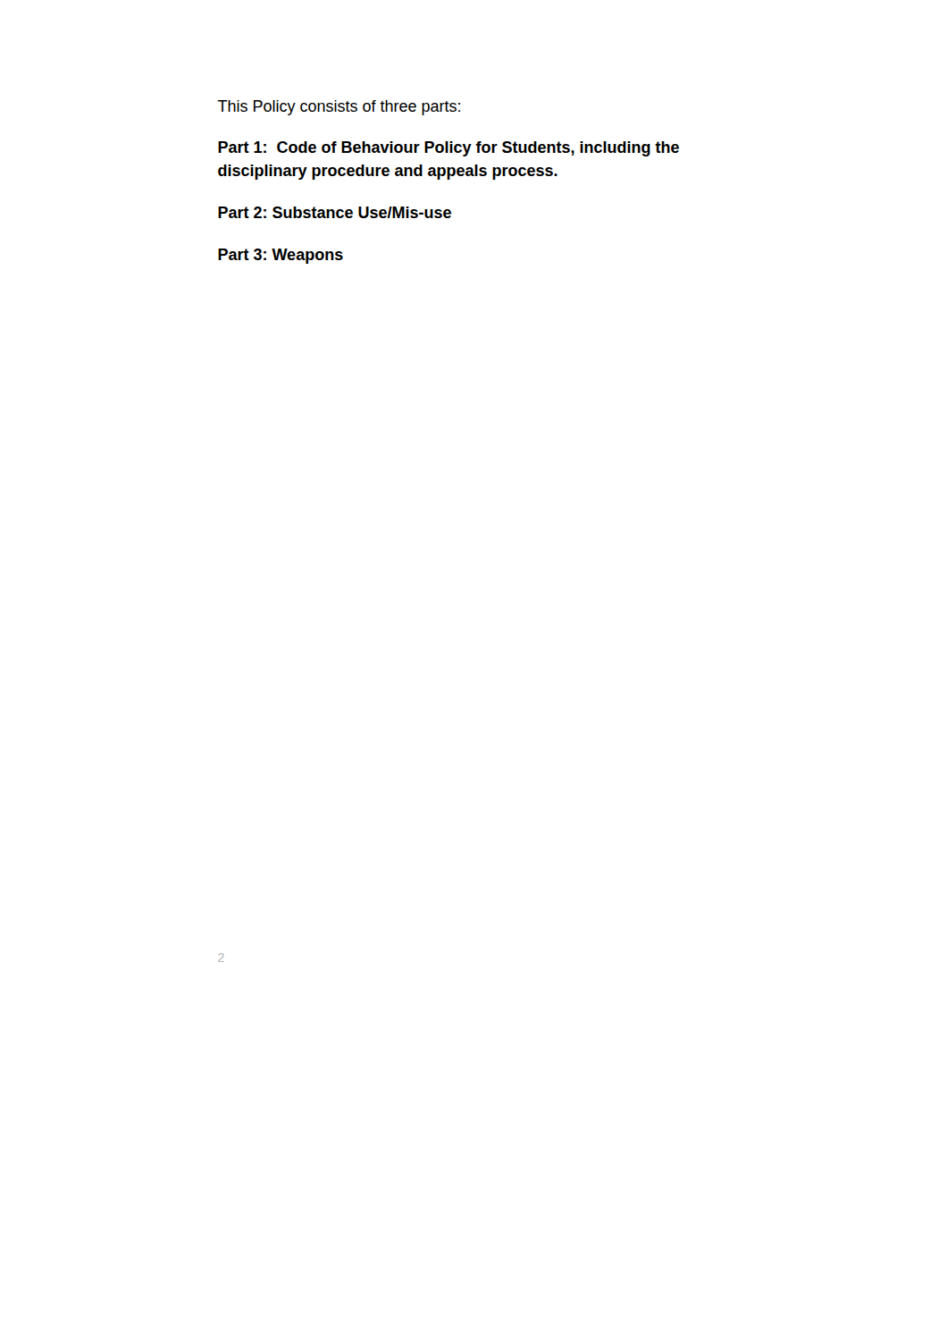This Policy consists of three parts:
Part 1: Code of Behaviour Policy for Students, including the disciplinary procedure and appeals process.
Part 2: Substance Use/Mis-use
Part 3: Weapons
2